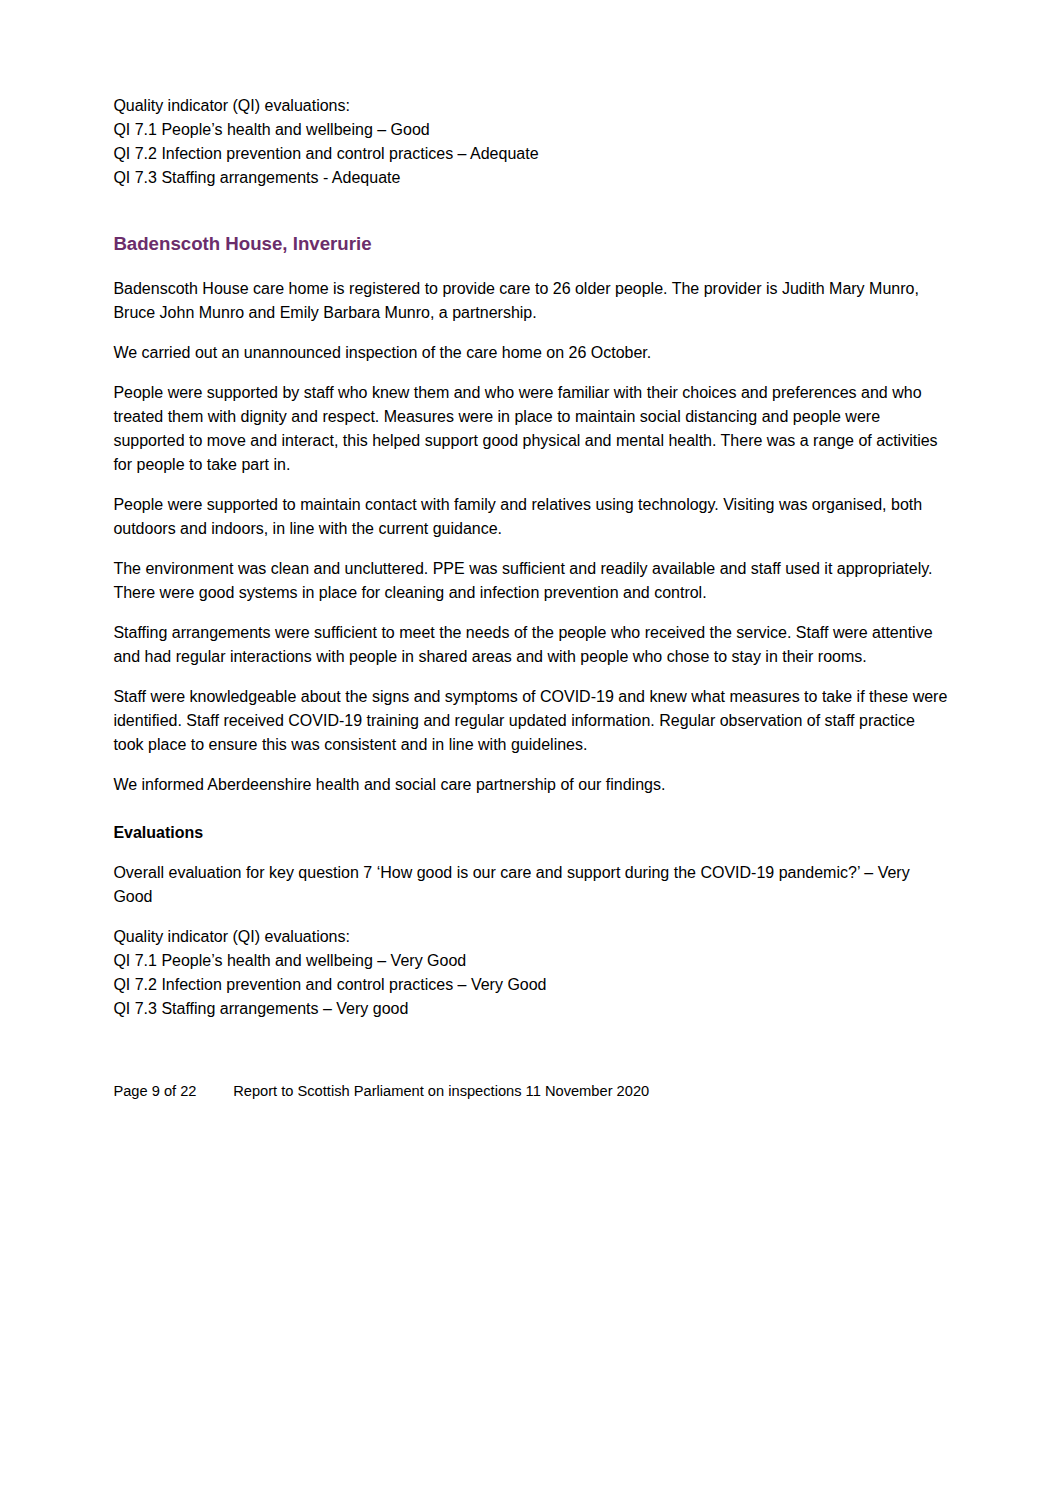Quality indicator (QI) evaluations:
QI 7.1 People’s health and wellbeing – Good
QI 7.2 Infection prevention and control practices – Adequate
QI 7.3 Staffing arrangements - Adequate
Badenscoth House, Inverurie
Badenscoth House care home is registered to provide care to 26 older people. The provider is Judith Mary Munro, Bruce John Munro and Emily Barbara Munro, a partnership.
We carried out an unannounced inspection of the care home on 26 October.
People were supported by staff who knew them and who were familiar with their choices and preferences and who treated them with dignity and respect. Measures were in place to maintain social distancing and people were supported to move and interact, this helped support good physical and mental health. There was a range of activities for people to take part in.
People were supported to maintain contact with family and relatives using technology. Visiting was organised, both outdoors and indoors, in line with the current guidance.
The environment was clean and uncluttered. PPE was sufficient and readily available and staff used it appropriately. There were good systems in place for cleaning and infection prevention and control.
Staffing arrangements were sufficient to meet the needs of the people who received the service. Staff were attentive and had regular interactions with people in shared areas and with people who chose to stay in their rooms.
Staff were knowledgeable about the signs and symptoms of COVID-19 and knew what measures to take if these were identified. Staff received COVID-19 training and regular updated information. Regular observation of staff practice took place to ensure this was consistent and in line with guidelines.
We informed Aberdeenshire health and social care partnership of our findings.
Evaluations
Overall evaluation for key question 7 ‘How good is our care and support during the COVID-19 pandemic?’ – Very Good
Quality indicator (QI) evaluations:
QI 7.1 People’s health and wellbeing – Very Good
QI 7.2 Infection prevention and control practices – Very Good
QI 7.3 Staffing arrangements – Very good
Page 9 of 22 Report to Scottish Parliament on inspections 11 November 2020